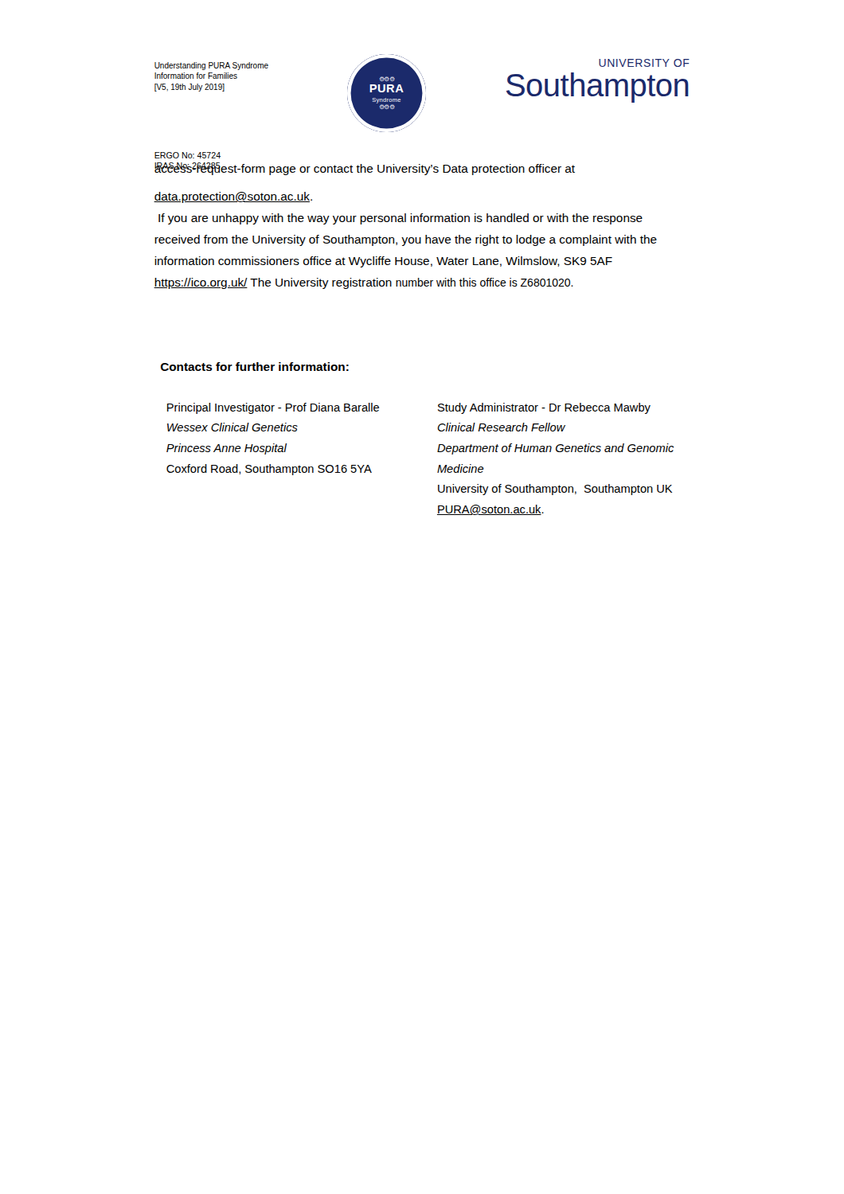Understanding PURA Syndrome
Information for Families
[V5, 19th July 2019]
⚙⚙⚙
PURA
Syndrome
⚙⚙⚙
UNIVERSITY OF
Southampton
ERGO No: 45724
IRAS No: 264285
access-request-form page or contact the University’s Data protection officer at
data.protection@soton.ac.uk.
If you are unhappy with the way your personal information is handled or with the response received from the University of Southampton, you have the right to lodge a complaint with the information commissioners office at Wycliffe House, Water Lane, Wilmslow, SK9 5AF https://ico.org.uk/ The University registration number with this office is Z6801020.
Contacts for further information:
Principal Investigator - Prof Diana Baralle
Wessex Clinical Genetics
Princess Anne Hospital
Coxford Road, Southampton SO16 5YA
Study Administrator - Dr Rebecca Mawby
Clinical Research Fellow
Department of Human Genetics and Genomic Medicine
University of Southampton, Southampton UK
PURA@soton.ac.uk.